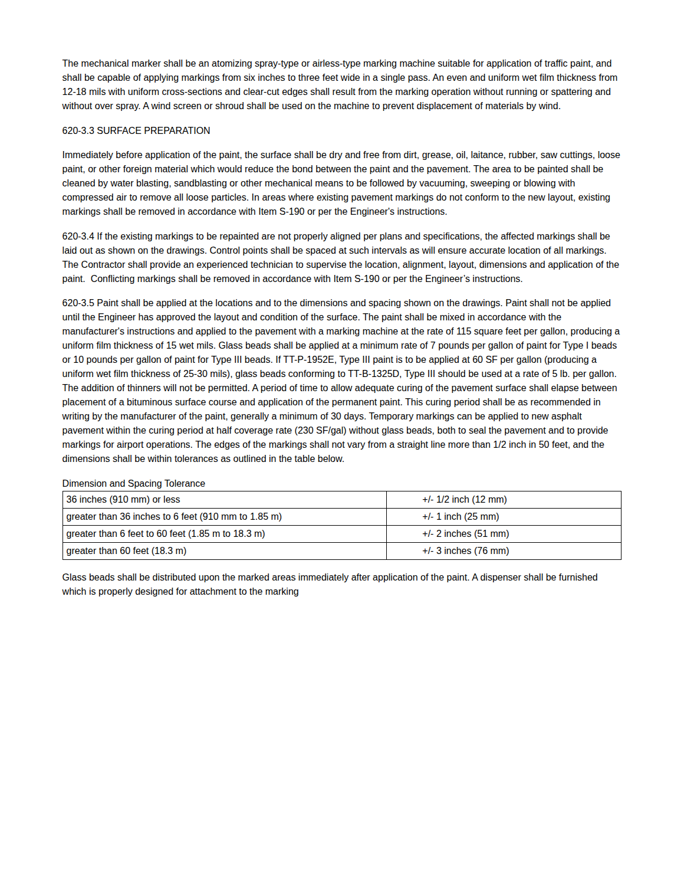The mechanical marker shall be an atomizing spray-type or airless-type marking machine suitable for application of traffic paint, and shall be capable of applying markings from six inches to three feet wide in a single pass. An even and uniform wet film thickness from 12-18 mils with uniform cross-sections and clear-cut edges shall result from the marking operation without running or spattering and without over spray. A wind screen or shroud shall be used on the machine to prevent displacement of materials by wind.
620-3.3 SURFACE PREPARATION
Immediately before application of the paint, the surface shall be dry and free from dirt, grease, oil, laitance, rubber, saw cuttings, loose paint, or other foreign material which would reduce the bond between the paint and the pavement. The area to be painted shall be cleaned by water blasting, sandblasting or other mechanical means to be followed by vacuuming, sweeping or blowing with compressed air to remove all loose particles. In areas where existing pavement markings do not conform to the new layout, existing markings shall be removed in accordance with Item S-190 or per the Engineer's instructions.
620-3.4 If the existing markings to be repainted are not properly aligned per plans and specifications, the affected markings shall be laid out as shown on the drawings. Control points shall be spaced at such intervals as will ensure accurate location of all markings. The Contractor shall provide an experienced technician to supervise the location, alignment, layout, dimensions and application of the paint. Conflicting markings shall be removed in accordance with Item S-190 or per the Engineer’s instructions.
620-3.5 Paint shall be applied at the locations and to the dimensions and spacing shown on the drawings. Paint shall not be applied until the Engineer has approved the layout and condition of the surface. The paint shall be mixed in accordance with the manufacturer's instructions and applied to the pavement with a marking machine at the rate of 115 square feet per gallon, producing a uniform film thickness of 15 wet mils. Glass beads shall be applied at a minimum rate of 7 pounds per gallon of paint for Type I beads or 10 pounds per gallon of paint for Type III beads. If TT-P-1952E, Type III paint is to be applied at 60 SF per gallon (producing a uniform wet film thickness of 25-30 mils), glass beads conforming to TT-B-1325D, Type III should be used at a rate of 5 lb. per gallon. The addition of thinners will not be permitted. A period of time to allow adequate curing of the pavement surface shall elapse between placement of a bituminous surface course and application of the permanent paint. This curing period shall be as recommended in writing by the manufacturer of the paint, generally a minimum of 30 days. Temporary markings can be applied to new asphalt pavement within the curing period at half coverage rate (230 SF/gal) without glass beads, both to seal the pavement and to provide markings for airport operations. The edges of the markings shall not vary from a straight line more than 1/2 inch in 50 feet, and the dimensions shall be within tolerances as outlined in the table below.
Dimension and Spacing Tolerance
| 36 inches (910 mm) or less | +/- 1/2 inch (12 mm) |
| greater than 36 inches to 6 feet (910 mm to 1.85 m) | +/- 1 inch (25 mm) |
| greater than 6 feet to 60 feet (1.85 m to 18.3 m) | +/- 2 inches (51 mm) |
| greater than 60 feet (18.3 m) | +/- 3 inches (76 mm) |
Glass beads shall be distributed upon the marked areas immediately after application of the paint. A dispenser shall be furnished which is properly designed for attachment to the marking